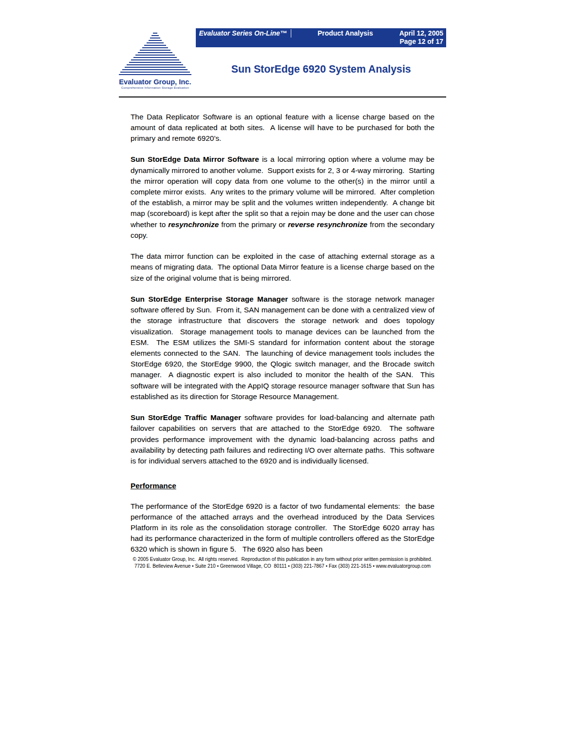Evaluator Group, Inc.
Comprehensive Information Storage Evaluation
Evaluator Series On-Line™ Product Analysis April 12, 2005
Page 12 of 17
Sun StorEdge 6920 System Analysis
The Data Replicator Software is an optional feature with a license charge based on the amount of data replicated at both sites. A license will have to be purchased for both the primary and remote 6920’s.
Sun StorEdge Data Mirror Software is a local mirroring option where a volume may be dynamically mirrored to another volume. Support exists for 2, 3 or 4-way mirroring. Starting the mirror operation will copy data from one volume to the other(s) in the mirror until a complete mirror exists. Any writes to the primary volume will be mirrored. After completion of the establish, a mirror may be split and the volumes written independently. A change bit map (scoreboard) is kept after the split so that a rejoin may be done and the user can chose whether to resynchronize from the primary or reverse resynchronize from the secondary copy.
The data mirror function can be exploited in the case of attaching external storage as a means of migrating data. The optional Data Mirror feature is a license charge based on the size of the original volume that is being mirrored.
Sun StorEdge Enterprise Storage Manager software is the storage network manager software offered by Sun. From it, SAN management can be done with a centralized view of the storage infrastructure that discovers the storage network and does topology visualization. Storage management tools to manage devices can be launched from the ESM. The ESM utilizes the SMI-S standard for information content about the storage elements connected to the SAN. The launching of device management tools includes the StorEdge 6920, the StorEdge 9900, the Qlogic switch manager, and the Brocade switch manager. A diagnostic expert is also included to monitor the health of the SAN. This software will be integrated with the AppIQ storage resource manager software that Sun has established as its direction for Storage Resource Management.
Sun StorEdge Traffic Manager software provides for load-balancing and alternate path failover capabilities on servers that are attached to the StorEdge 6920. The software provides performance improvement with the dynamic load-balancing across paths and availability by detecting path failures and redirecting I/O over alternate paths. This software is for individual servers attached to the 6920 and is individually licensed.
Performance
The performance of the StorEdge 6920 is a factor of two fundamental elements: the base performance of the attached arrays and the overhead introduced by the Data Services Platform in its role as the consolidation storage controller. The StorEdge 6020 array has had its performance characterized in the form of multiple controllers offered as the StorEdge 6320 which is shown in figure 5. The 6920 also has been
© 2005 Evaluator Group, Inc. All rights reserved. Reproduction of this publication in any form without prior written permission is prohibited.
7720 E. Belleview Avenue • Suite 210 • Greenwood Village, CO 80111 • (303) 221-7867 • Fax (303) 221-1615 • www.evaluatorgroup.com